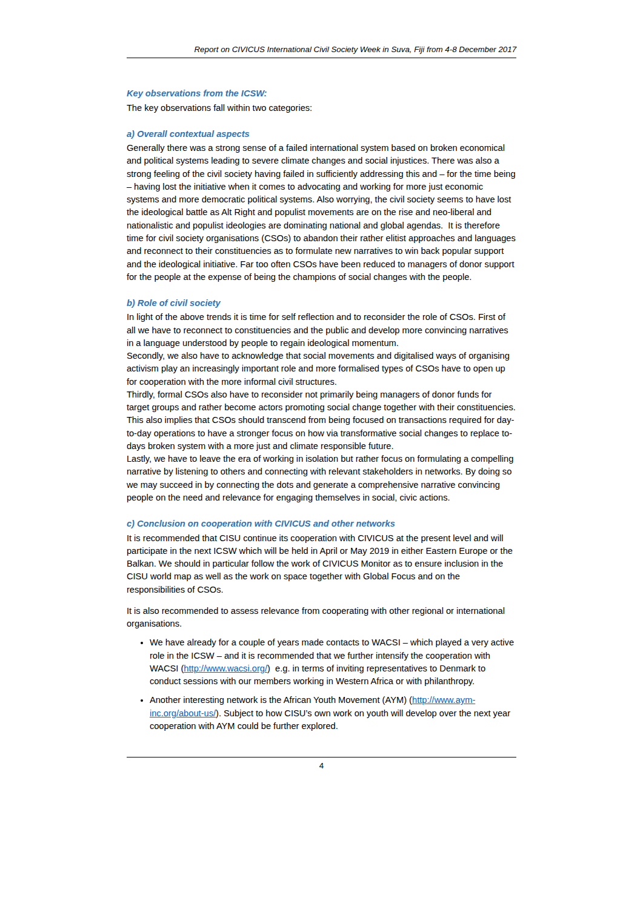Report on CIVICUS International Civil Society Week in Suva, Fiji from 4-8 December 2017
Key observations from the ICSW:
The key observations fall within two categories:
a) Overall contextual aspects
Generally there was a strong sense of a failed international system based on broken economical and political systems leading to severe climate changes and social injustices. There was also a strong feeling of the civil society having failed in sufficiently addressing this and – for the time being – having lost the initiative when it comes to advocating and working for more just economic systems and more democratic political systems. Also worrying, the civil society seems to have lost the ideological battle as Alt Right and populist movements are on the rise and neo-liberal and nationalistic and populist ideologies are dominating national and global agendas. It is therefore time for civil society organisations (CSOs) to abandon their rather elitist approaches and languages and reconnect to their constituencies as to formulate new narratives to win back popular support and the ideological initiative. Far too often CSOs have been reduced to managers of donor support for the people at the expense of being the champions of social changes with the people.
b) Role of civil society
In light of the above trends it is time for self reflection and to reconsider the role of CSOs. First of all we have to reconnect to constituencies and the public and develop more convincing narratives in a language understood by people to regain ideological momentum.
Secondly, we also have to acknowledge that social movements and digitalised ways of organising activism play an increasingly important role and more formalised types of CSOs have to open up for cooperation with the more informal civil structures.
Thirdly, formal CSOs also have to reconsider not primarily being managers of donor funds for target groups and rather become actors promoting social change together with their constituencies. This also implies that CSOs should transcend from being focused on transactions required for day-to-day operations to have a stronger focus on how via transformative social changes to replace to-days broken system with a more just and climate responsible future.
Lastly, we have to leave the era of working in isolation but rather focus on formulating a compelling narrative by listening to others and connecting with relevant stakeholders in networks. By doing so we may succeed in by connecting the dots and generate a comprehensive narrative convincing people on the need and relevance for engaging themselves in social, civic actions.
c) Conclusion on cooperation with CIVICUS and other networks
It is recommended that CISU continue its cooperation with CIVICUS at the present level and will participate in the next ICSW which will be held in April or May 2019 in either Eastern Europe or the Balkan. We should in particular follow the work of CIVICUS Monitor as to ensure inclusion in the CISU world map as well as the work on space together with Global Focus and on the responsibilities of CSOs.
It is also recommended to assess relevance from cooperating with other regional or international organisations.
We have already for a couple of years made contacts to WACSI – which played a very active role in the ICSW – and it is recommended that we further intensify the cooperation with WACSI (http://www.wacsi.org/) e.g. in terms of inviting representatives to Denmark to conduct sessions with our members working in Western Africa or with philanthropy.
Another interesting network is the African Youth Movement (AYM) (http://www.aym-inc.org/about-us/). Subject to how CISU’s own work on youth will develop over the next year cooperation with AYM could be further explored.
4